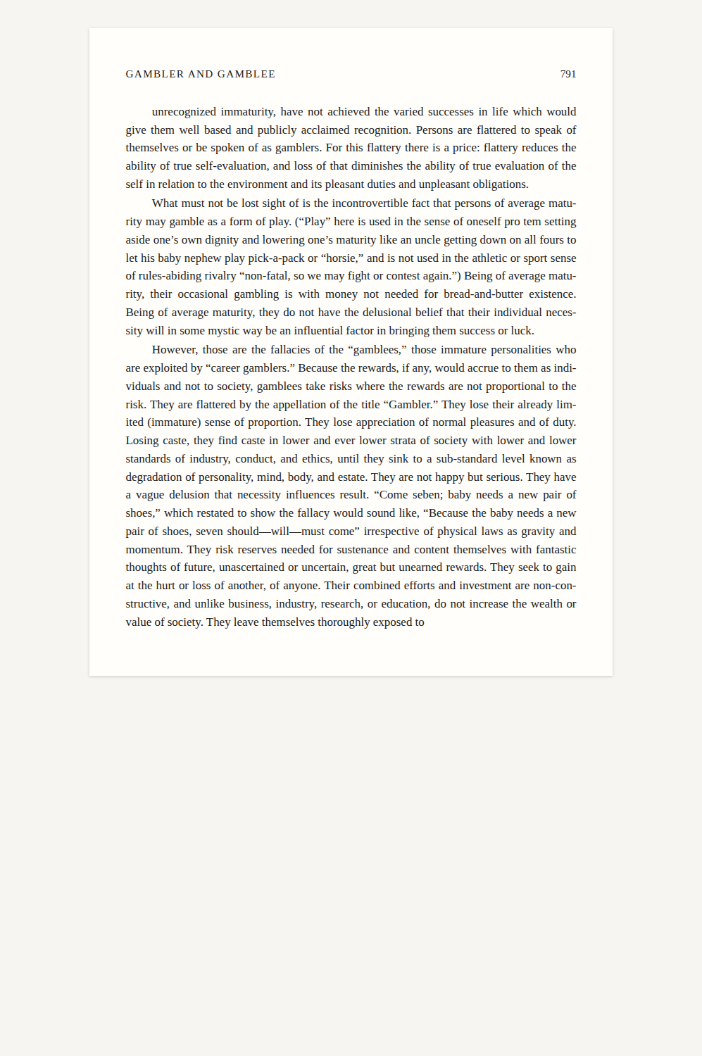Gambler and Gamblee 791
unrecognized immaturity, have not achieved the varied successes in life which would give them well based and publicly acclaimed recognition. Persons are flattered to speak of themselves or be spoken of as gamblers. For this flattery there is a price: flattery reduces the ability of true self-evaluation, and loss of that diminishes the ability of true evaluation of the self in relation to the environment and its pleasant duties and unpleasant obligations.
What must not be lost sight of is the incontrovertible fact that persons of average maturity may gamble as a form of play. (“Play” here is used in the sense of oneself pro tem setting aside one’s own dignity and lowering one’s maturity like an uncle getting down on all fours to let his baby nephew play pick-a-pack or “horsie,” and is not used in the athletic or sport sense of rules-abiding rivalry “non-fatal, so we may fight or contest again.”) Being of average maturity, their occasional gambling is with money not needed for bread-and-butter existence. Being of average maturity, they do not have the delusional belief that their individual necessity will in some mystic way be an influential factor in bringing them success or luck.
However, those are the fallacies of the “gamblees,” those immature personalities who are exploited by “career gamblers.” Because the rewards, if any, would accrue to them as individuals and not to society, gamblees take risks where the rewards are not proportional to the risk. They are flattered by the appellation of the title “Gambler.” They lose their already limited (immature) sense of proportion. They lose appreciation of normal pleasures and of duty. Losing caste, they find caste in lower and ever lower strata of society with lower and lower standards of industry, conduct, and ethics, until they sink to a sub-standard level known as degradation of personality, mind, body, and estate. They are not happy but serious. They have a vague delusion that necessity influences result. “Come seben; baby needs a new pair of shoes,” which restated to show the fallacy would sound like, “Because the baby needs a new pair of shoes, seven should—will—must come” irrespective of physical laws as gravity and momentum. They risk reserves needed for sustenance and content themselves with fantastic thoughts of future, unascertained or uncertain, great but unearned rewards. They seek to gain at the hurt or loss of another, of anyone. Their combined efforts and investment are non-constructive, and unlike business, industry, research, or education, do not increase the wealth or value of society. They leave themselves thoroughly exposed to